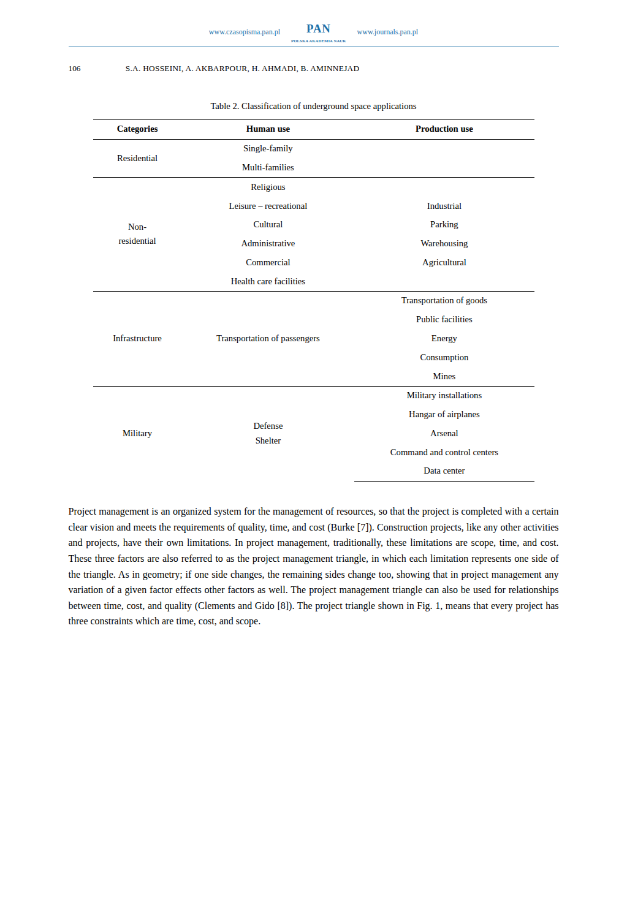www.czasopisma.pan.pl PAN POLSKA AKADEMIA NAUK www.journals.pan.pl
106 S.A. HOSSEINI, A. AKBARPOUR, H. AHMADI, B. AMINNEJAD
Table 2. Classification of underground space applications
| Categories | Human use | Production use |
| --- | --- | --- |
| Residential | Single-family | |
| Multi-families | |
| Non- residential | Religious | |
| Leisure – recreational | Industrial |
| Cultural | Parking |
| Administrative | Warehousing |
| Commercial | Agricultural |
| Health care facilities | |
| Infrastructure | Transportation of passengers | Transportation of goods |
| Public facilities |
| Energy |
| Consumption |
| Mines |
| Military | Defense Shelter | Military installations |
| Hangar of airplanes |
| Arsenal |
| Command and control centers |
| Data center |
Project management is an organized system for the management of resources, so that the project is completed with a certain clear vision and meets the requirements of quality, time, and cost (Burke [7]). Construction projects, like any other activities and projects, have their own limitations. In project management, traditionally, these limitations are scope, time, and cost. These three factors are also referred to as the project management triangle, in which each limitation represents one side of the triangle. As in geometry; if one side changes, the remaining sides change too, showing that in project management any variation of a given factor effects other factors as well. The project management triangle can also be used for relationships between time, cost, and quality (Clements and Gido [8]). The project triangle shown in Fig. 1, means that every project has three constraints which are time, cost, and scope.